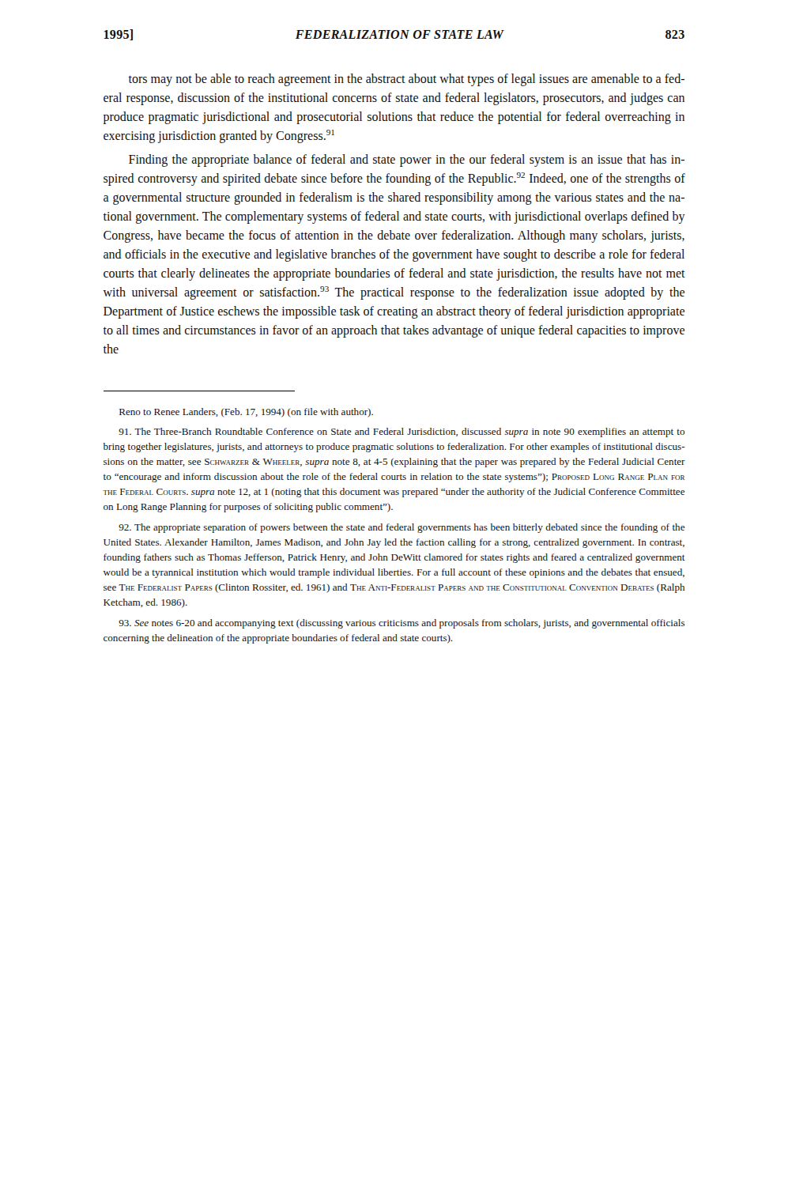1995] FEDERALIZATION OF STATE LAW 823
tors may not be able to reach agreement in the abstract about what types of legal issues are amenable to a federal response, discussion of the institutional concerns of state and federal legislators, prosecutors, and judges can produce pragmatic jurisdictional and prosecutorial solutions that reduce the potential for federal overreaching in exercising jurisdiction granted by Congress.91
Finding the appropriate balance of federal and state power in the our federal system is an issue that has inspired controversy and spirited debate since before the founding of the Republic.92 Indeed, one of the strengths of a governmental structure grounded in federalism is the shared responsibility among the various states and the national government. The complementary systems of federal and state courts, with jurisdictional overlaps defined by Congress, have became the focus of attention in the debate over federalization. Although many scholars, jurists, and officials in the executive and legislative branches of the government have sought to describe a role for federal courts that clearly delineates the appropriate boundaries of federal and state jurisdiction, the results have not met with universal agreement or satisfaction.93 The practical response to the federalization issue adopted by the Department of Justice eschews the impossible task of creating an abstract theory of federal jurisdiction appropriate to all times and circumstances in favor of an approach that takes advantage of unique federal capacities to improve the
Reno to Renee Landers, (Feb. 17, 1994) (on file with author).
91. The Three-Branch Roundtable Conference on State and Federal Jurisdiction, discussed supra in note 90 exemplifies an attempt to bring together legislatures, jurists, and attorneys to produce pragmatic solutions to federalization. For other examples of institutional discussions on the matter, see Schwarzer & Wheeler, supra note 8, at 4-5 (explaining that the paper was prepared by the Federal Judicial Center to “encourage and inform discussion about the role of the federal courts in relation to the state systems”); Proposed Long Range Plan for the Federal Courts. supra note 12, at 1 (noting that this document was prepared “under the authority of the Judicial Conference Committee on Long Range Planning for purposes of soliciting public comment”).
92. The appropriate separation of powers between the state and federal governments has been bitterly debated since the founding of the United States. Alexander Hamilton, James Madison, and John Jay led the faction calling for a strong, centralized government. In contrast, founding fathers such as Thomas Jefferson, Patrick Henry, and John DeWitt clamored for states rights and feared a centralized government would be a tyrannical institution which would trample individual liberties. For a full account of these opinions and the debates that ensued, see The Federalist Papers (Clinton Rossiter, ed. 1961) and The Anti-Federalist Papers and the Constitutional Convention Debates (Ralph Ketcham, ed. 1986).
93. See notes 6-20 and accompanying text (discussing various criticisms and proposals from scholars, jurists, and governmental officials concerning the delineation of the appropriate boundaries of federal and state courts).